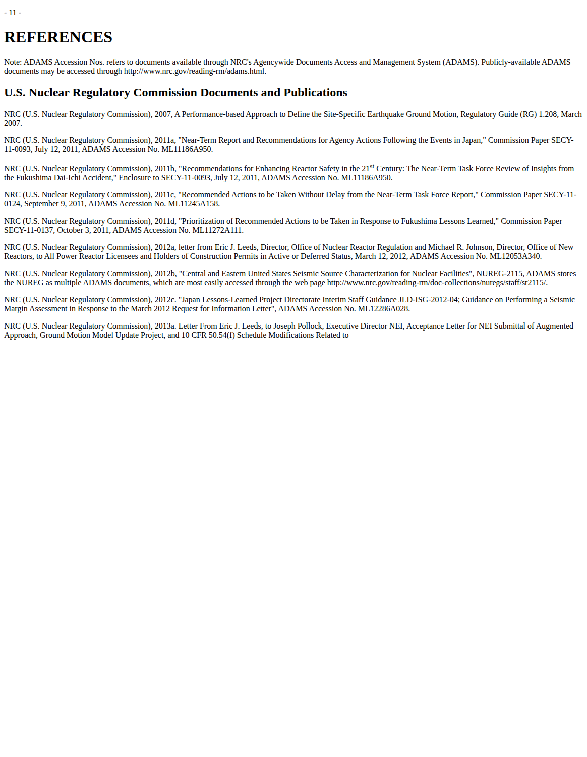- 11 -
REFERENCES
Note: ADAMS Accession Nos. refers to documents available through NRC's Agencywide Documents Access and Management System (ADAMS). Publicly-available ADAMS documents may be accessed through http://www.nrc.gov/reading-rm/adams.html.
U.S. Nuclear Regulatory Commission Documents and Publications
NRC (U.S. Nuclear Regulatory Commission), 2007, A Performance-based Approach to Define the Site-Specific Earthquake Ground Motion, Regulatory Guide (RG) 1.208, March 2007.
NRC (U.S. Nuclear Regulatory Commission), 2011a, "Near-Term Report and Recommendations for Agency Actions Following the Events in Japan," Commission Paper SECY-11-0093, July 12, 2011, ADAMS Accession No. ML11186A950.
NRC (U.S. Nuclear Regulatory Commission), 2011b, "Recommendations for Enhancing Reactor Safety in the 21st Century: The Near-Term Task Force Review of Insights from the Fukushima Dai-Ichi Accident," Enclosure to SECY-11-0093, July 12, 2011, ADAMS Accession No. ML11186A950.
NRC (U.S. Nuclear Regulatory Commission), 2011c, "Recommended Actions to be Taken Without Delay from the Near-Term Task Force Report," Commission Paper SECY-11-0124, September 9, 2011, ADAMS Accession No. ML11245A158.
NRC (U.S. Nuclear Regulatory Commission), 2011d, "Prioritization of Recommended Actions to be Taken in Response to Fukushima Lessons Learned," Commission Paper SECY-11-0137, October 3, 2011, ADAMS Accession No. ML11272A111.
NRC (U.S. Nuclear Regulatory Commission), 2012a, letter from Eric J. Leeds, Director, Office of Nuclear Reactor Regulation and Michael R. Johnson, Director, Office of New Reactors, to All Power Reactor Licensees and Holders of Construction Permits in Active or Deferred Status, March 12, 2012, ADAMS Accession No. ML12053A340.
NRC (U.S. Nuclear Regulatory Commission), 2012b, "Central and Eastern United States Seismic Source Characterization for Nuclear Facilities", NUREG-2115, ADAMS stores the NUREG as multiple ADAMS documents, which are most easily accessed through the web page http://www.nrc.gov/reading-rm/doc-collections/nuregs/staff/sr2115/.
NRC (U.S. Nuclear Regulatory Commission), 2012c. "Japan Lessons-Learned Project Directorate Interim Staff Guidance JLD-ISG-2012-04; Guidance on Performing a Seismic Margin Assessment in Response to the March 2012 Request for Information Letter", ADAMS Accession No. ML12286A028.
NRC (U.S. Nuclear Regulatory Commission), 2013a. Letter From Eric J. Leeds, to Joseph Pollock, Executive Director NEI, Acceptance Letter for NEI Submittal of Augmented Approach, Ground Motion Model Update Project, and 10 CFR 50.54(f) Schedule Modifications Related to